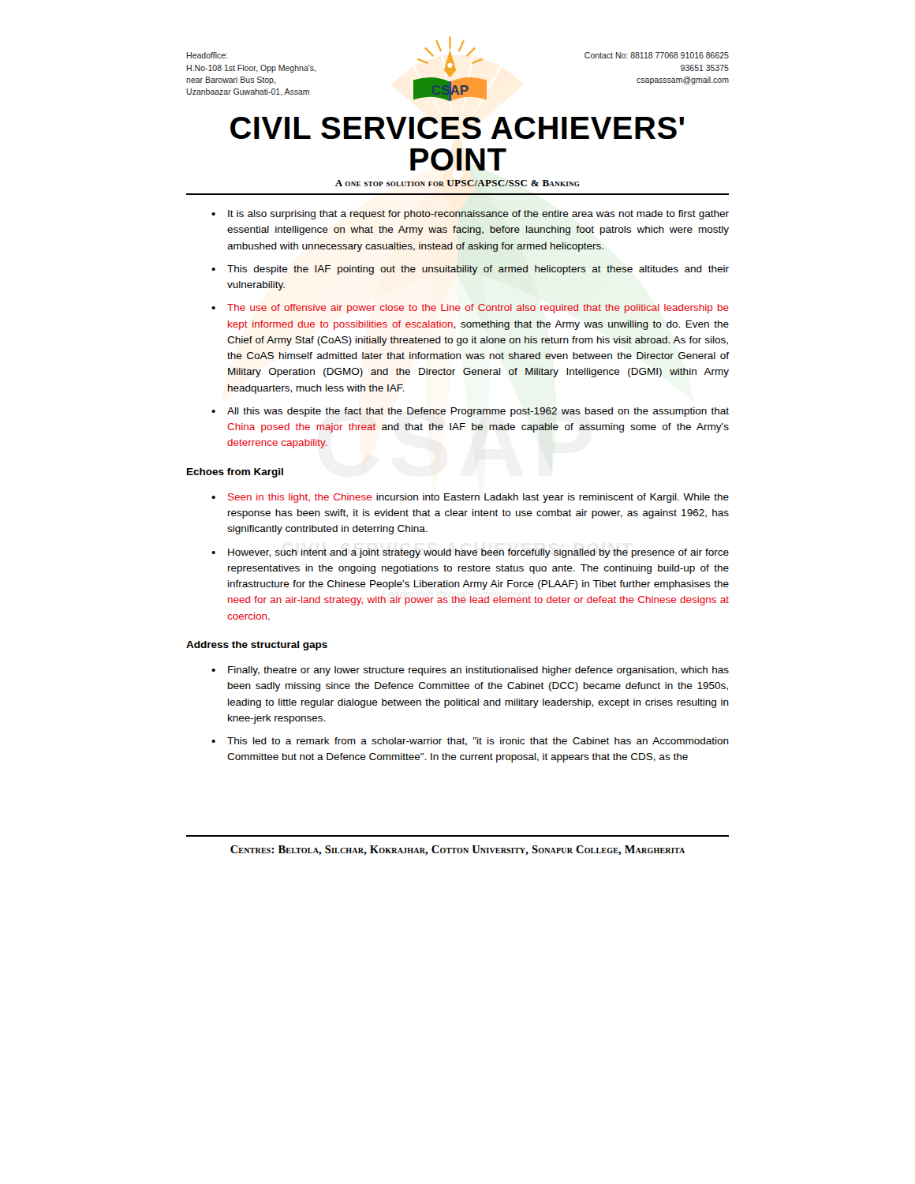CSAP
CIVIL SERVICES ACHIEVERS' POINT
Leadership through Achievement
Headoffice:
H.No-108 1st Floor, Opp Meghna's,
near Barowari Bus Stop,
Uzanbaazar Guwahati-01, Assam
CSAP
Contact No: 88118 77068 91016 86625
93651 35375
csapasssam@gmail.com
CIVIL SERVICES ACHIEVERS' POINT
A one stop solution for UPSC/APSC/SSC & Banking
It is also surprising that a request for photo-reconnaissance of the entire area was not made to first gather essential intelligence on what the Army was facing, before launching foot patrols which were mostly ambushed with unnecessary casualties, instead of asking for armed helicopters.
This despite the IAF pointing out the unsuitability of armed helicopters at these altitudes and their vulnerability.
The use of offensive air power close to the Line of Control also required that the political leadership be kept informed due to possibilities of escalation, something that the Army was unwilling to do. Even the Chief of Army Staf (CoAS) initially threatened to go it alone on his return from his visit abroad. As for silos, the CoAS himself admitted later that information was not shared even between the Director General of Military Operation (DGMO) and the Director General of Military Intelligence (DGMI) within Army headquarters, much less with the IAF.
All this was despite the fact that the Defence Programme post-1962 was based on the assumption that China posed the major threat and that the IAF be made capable of assuming some of the Army's deterrence capability.
Echoes from Kargil
Seen in this light, the Chinese incursion into Eastern Ladakh last year is reminiscent of Kargil. While the response has been swift, it is evident that a clear intent to use combat air power, as against 1962, has significantly contributed in deterring China.
However, such intent and a joint strategy would have been forcefully signalled by the presence of air force representatives in the ongoing negotiations to restore status quo ante. The continuing build-up of the infrastructure for the Chinese People's Liberation Army Air Force (PLAAF) in Tibet further emphasises the need for an air-land strategy, with air power as the lead element to deter or defeat the Chinese designs at coercion.
Address the structural gaps
Finally, theatre or any lower structure requires an institutionalised higher defence organisation, which has been sadly missing since the Defence Committee of the Cabinet (DCC) became defunct in the 1950s, leading to little regular dialogue between the political and military leadership, except in crises resulting in knee-jerk responses.
This led to a remark from a scholar-warrior that, "it is ironic that the Cabinet has an Accommodation Committee but not a Defence Committee". In the current proposal, it appears that the CDS, as the
Centres: Beltola, Silchar, Kokrajhar, Cotton University, Sonapur College, Margherita